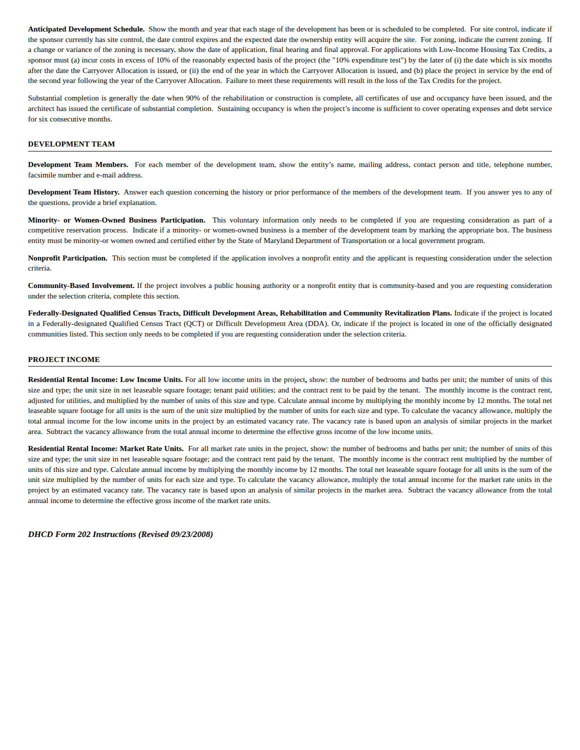Anticipated Development Schedule. Show the month and year that each stage of the development has been or is scheduled to be completed. For site control, indicate if the sponsor currently has site control, the date control expires and the expected date the ownership entity will acquire the site. For zoning, indicate the current zoning. If a change or variance of the zoning is necessary, show the date of application, final hearing and final approval. For applications with Low-Income Housing Tax Credits, a sponsor must (a) incur costs in excess of 10% of the reasonably expected basis of the project (the "10% expenditure test") by the later of (i) the date which is six months after the date the Carryover Allocation is issued, or (ii) the end of the year in which the Carryover Allocation is issued, and (b) place the project in service by the end of the second year following the year of the Carryover Allocation. Failure to meet these requirements will result in the loss of the Tax Credits for the project.
Substantial completion is generally the date when 90% of the rehabilitation or construction is complete, all certificates of use and occupancy have been issued, and the architect has issued the certificate of substantial completion. Sustaining occupancy is when the project’s income is sufficient to cover operating expenses and debt service for six consecutive months.
DEVELOPMENT TEAM
Development Team Members. For each member of the development team, show the entity’s name, mailing address, contact person and title, telephone number, facsimile number and e-mail address.
Development Team History. Answer each question concerning the history or prior performance of the members of the development team. If you answer yes to any of the questions, provide a brief explanation.
Minority- or Women-Owned Business Participation. This voluntary information only needs to be completed if you are requesting consideration as part of a competitive reservation process. Indicate if a minority- or women-owned business is a member of the development team by marking the appropriate box. The business entity must be minority-or women owned and certified either by the State of Maryland Department of Transportation or a local government program.
Nonprofit Participation. This section must be completed if the application involves a nonprofit entity and the applicant is requesting consideration under the selection criteria.
Community-Based Involvement. If the project involves a public housing authority or a nonprofit entity that is community-based and you are requesting consideration under the selection criteria, complete this section.
Federally-Designated Qualified Census Tracts, Difficult Development Areas, Rehabilitation and Community Revitalization Plans. Indicate if the project is located in a Federally-designated Qualified Census Tract (QCT) or Difficult Development Area (DDA). Or, indicate if the project is located in one of the officially designated communities listed. This section only needs to be completed if you are requesting consideration under the selection criteria.
PROJECT INCOME
Residential Rental Income: Low Income Units. For all low income units in the project, show: the number of bedrooms and baths per unit; the number of units of this size and type; the unit size in net leaseable square footage; tenant paid utilities; and the contract rent to be paid by the tenant. The monthly income is the contract rent, adjusted for utilities, and multiplied by the number of units of this size and type. Calculate annual income by multiplying the monthly income by 12 months. The total net leaseable square footage for all units is the sum of the unit size multiplied by the number of units for each size and type. To calculate the vacancy allowance, multiply the total annual income for the low income units in the project by an estimated vacancy rate. The vacancy rate is based upon an analysis of similar projects in the market area. Subtract the vacancy allowance from the total annual income to determine the effective gross income of the low income units.
Residential Rental Income: Market Rate Units. For all market rate units in the project, show: the number of bedrooms and baths per unit; the number of units of this size and type; the unit size in net leaseable square footage; and the contract rent paid by the tenant. The monthly income is the contract rent multiplied by the number of units of this size and type. Calculate annual income by multiplying the monthly income by 12 months. The total net leaseable square footage for all units is the sum of the unit size multiplied by the number of units for each size and type. To calculate the vacancy allowance, multiply the total annual income for the market rate units in the project by an estimated vacancy rate. The vacancy rate is based upon an analysis of similar projects in the market area. Subtract the vacancy allowance from the total annual income to determine the effective gross income of the market rate units.
DHCD Form 202 Instructions (Revised 09/23/2008)